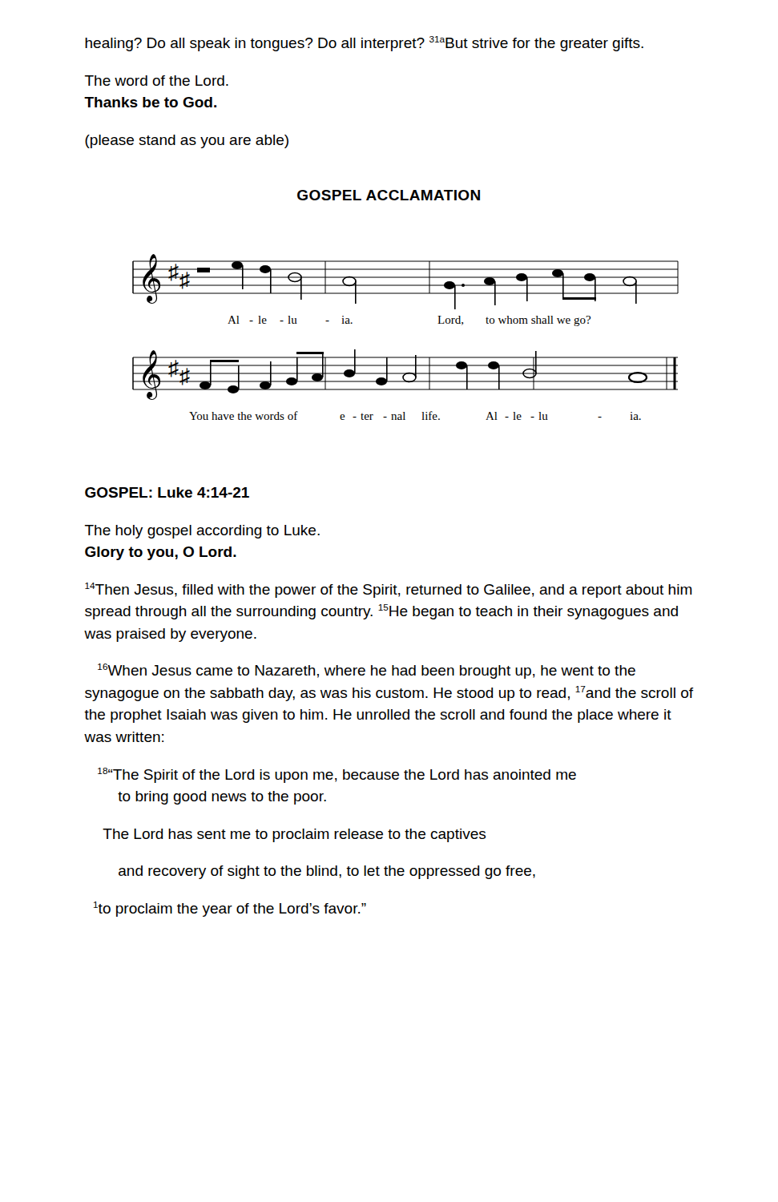healing? Do all speak in tongues? Do all interpret? 31aBut strive for the greater gifts.
The word of the Lord.
Thanks be to God.
(please stand as you are able)
GOSPEL ACCLAMATION
𝄞 ♯ ♯ Al - le - lu - ia. Lord, to whom shall we go? 𝄞 ♯ ♯ You have the words of e - ter - nal life. Al - le - lu - ia.
GOSPEL: Luke 4:14-21
The holy gospel according to Luke.
Glory to you, O Lord.
14Then Jesus, filled with the power of the Spirit, returned to Galilee, and a report about him spread through all the surrounding country. 15He began to teach in their synagogues and was praised by everyone.
16When Jesus came to Nazareth, where he had been brought up, he went to the synagogue on the sabbath day, as was his custom. He stood up to read, 17and the scroll of the prophet Isaiah was given to him. He unrolled the scroll and found the place where it was written:
18“The Spirit of the Lord is upon me, because the Lord has anointed me
to bring good news to the poor.
The Lord has sent me to proclaim release to the captives
and recovery of sight to the blind, to let the oppressed go free,
1to proclaim the year of the Lord’s favor.”